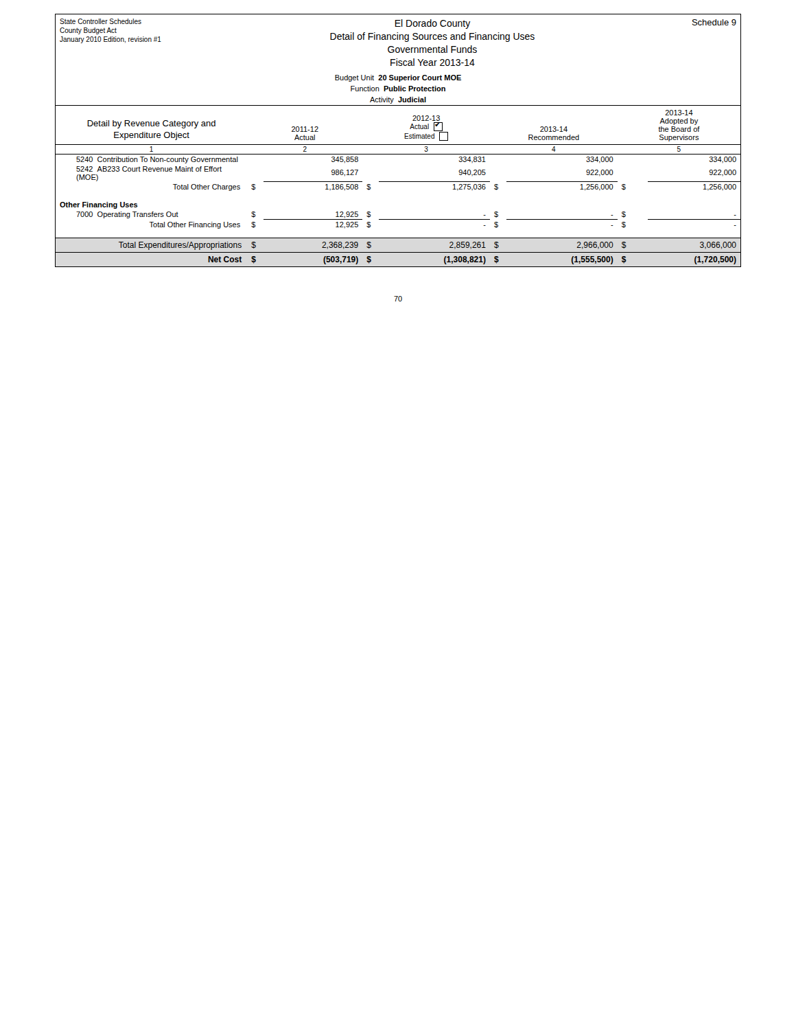| State Controller Schedules County Budget Act January 2010 Edition, revision #1 | El Dorado County Detail of Financing Sources and Financing Uses Governmental Funds Fiscal Year 2013-14 | Schedule 9 |
| Budget Unit 20 Superior Court MOE |
| Function Public Protection |
| Activity Judicial |
| Detail by Revenue Category and Expenditure Object | 2011-12 Actual | 2012-13 Actual Estimated | 2013-14 Recommended | 2013-14 Adopted by the Board of Supervisors |
| 1 | 2 | 3 | 4 | 5 |
| 5240 Contribution To Non-county Governmental | | 345,858 | | 334,831 | | 334,000 | | 334,000 |
| 5242 AB233 Court Revenue Maint of Effort (MOE) | | 986,127 | | 940,205 | | 922,000 | | 922,000 |
| Total Other Charges | $ | 1,186,508 | $ | 1,275,036 | $ | 1,256,000 | $ | 1,256,000 |
| Other Financing Uses | |
| 7000 Operating Transfers Out | $ | 12,925 | $ | - | $ | - | $ | - |
| Total Other Financing Uses | $ | 12,925 | $ | - | $ | - | $ | - |
| Total Expenditures/Appropriations | $ | 2,368,239 | $ | 2,859,261 | $ | 2,966,000 | $ | 3,066,000 |
| Net Cost | $ | (503,719) | $ | (1,308,821) | $ | (1,555,500) | $ | (1,720,500) |
70